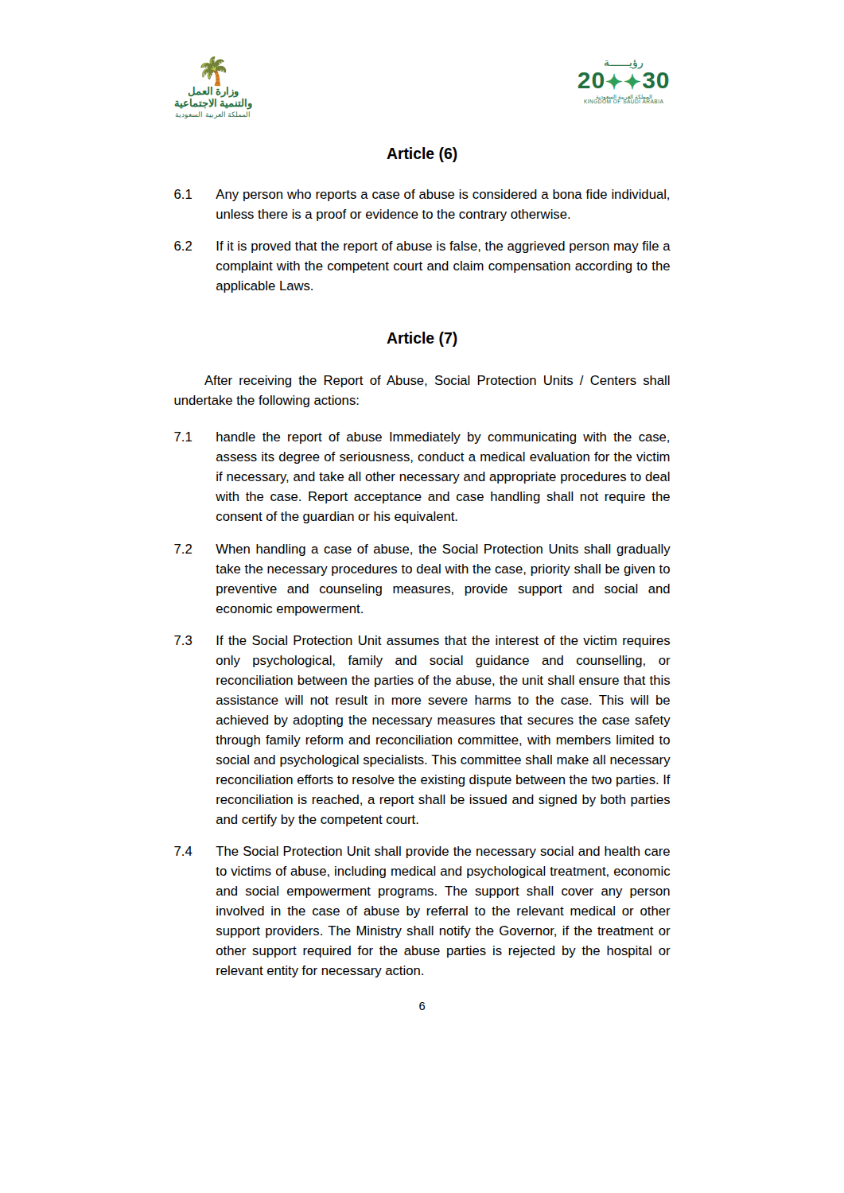🌴
وزارة العمل
والتنمية الاجتماعية المملكة العربية السعودية
رؤيــــــة
20✦✦30
المملكة العربية السعودية KINGDOM OF SAUDI ARABIA
Article (6)
6.1 Any person who reports a case of abuse is considered a bona fide individual, unless there is a proof or evidence to the contrary otherwise.
6.2 If it is proved that the report of abuse is false, the aggrieved person may file a complaint with the competent court and claim compensation according to the applicable Laws.
Article (7)
After receiving the Report of Abuse, Social Protection Units / Centers shall undertake the following actions:
7.1 handle the report of abuse Immediately by communicating with the case, assess its degree of seriousness, conduct a medical evaluation for the victim if necessary, and take all other necessary and appropriate procedures to deal with the case. Report acceptance and case handling shall not require the consent of the guardian or his equivalent.
7.2 When handling a case of abuse, the Social Protection Units shall gradually take the necessary procedures to deal with the case, priority shall be given to preventive and counseling measures, provide support and social and economic empowerment.
7.3 If the Social Protection Unit assumes that the interest of the victim requires only psychological, family and social guidance and counselling, or reconciliation between the parties of the abuse, the unit shall ensure that this assistance will not result in more severe harms to the case. This will be achieved by adopting the necessary measures that secures the case safety through family reform and reconciliation committee, with members limited to social and psychological specialists. This committee shall make all necessary reconciliation efforts to resolve the existing dispute between the two parties. If reconciliation is reached, a report shall be issued and signed by both parties and certify by the competent court.
7.4 The Social Protection Unit shall provide the necessary social and health care to victims of abuse, including medical and psychological treatment, economic and social empowerment programs. The support shall cover any person involved in the case of abuse by referral to the relevant medical or other support providers. The Ministry shall notify the Governor, if the treatment or other support required for the abuse parties is rejected by the hospital or relevant entity for necessary action.
6